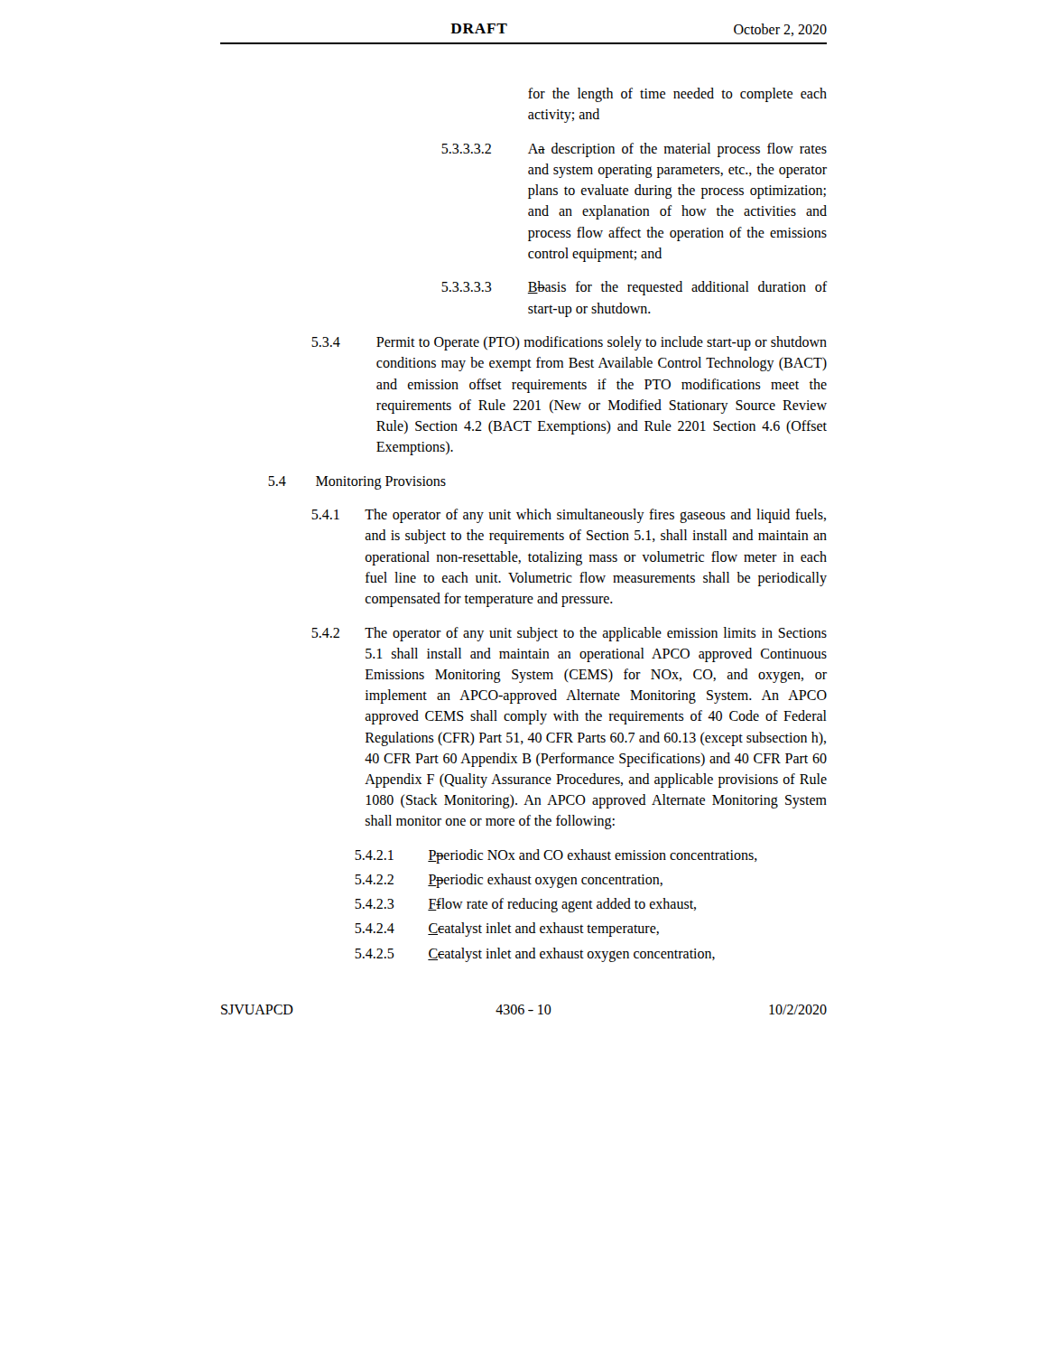DRAFT
October 2, 2020
for the length of time needed to complete each activity; and
5.3.3.3.2
Aa description of the material process flow rates and system operating parameters, etc., the operator plans to evaluate during the process optimization; and an explanation of how the activities and process flow affect the operation of the emissions control equipment; and
5.3.3.3.3
Bbasis for the requested additional duration of start-up or shutdown.
5.3.4
Permit to Operate (PTO) modifications solely to include start-up or shutdown conditions may be exempt from Best Available Control Technology (BACT) and emission offset requirements if the PTO modifications meet the requirements of Rule 2201 (New or Modified Stationary Source Review Rule) Section 4.2 (BACT Exemptions) and Rule 2201 Section 4.6 (Offset Exemptions).
5.4
Monitoring Provisions
5.4.1
The operator of any unit which simultaneously fires gaseous and liquid fuels, and is subject to the requirements of Section 5.1, shall install and maintain an operational non-resettable, totalizing mass or volumetric flow meter in each fuel line to each unit. Volumetric flow measurements shall be periodically compensated for temperature and pressure.
5.4.2
The operator of any unit subject to the applicable emission limits in Sections 5.1 shall install and maintain an operational APCO approved Continuous Emissions Monitoring System (CEMS) for NOx, CO, and oxygen, or implement an APCO-approved Alternate Monitoring System. An APCO approved CEMS shall comply with the requirements of 40 Code of Federal Regulations (CFR) Part 51, 40 CFR Parts 60.7 and 60.13 (except subsection h), 40 CFR Part 60 Appendix B (Performance Specifications) and 40 CFR Part 60 Appendix F (Quality Assurance Procedures, and applicable provisions of Rule 1080 (Stack Monitoring). An APCO approved Alternate Monitoring System shall monitor one or more of the following:
5.4.2.1
Pperiodic NOx and CO exhaust emission concentrations,
5.4.2.2
Pperiodic exhaust oxygen concentration,
5.4.2.3
Fflow rate of reducing agent added to exhaust,
5.4.2.4
Ccatalyst inlet and exhaust temperature,
5.4.2.5
Ccatalyst inlet and exhaust oxygen concentration,
SJVUAPCD
4306 - 10
10/2/2020